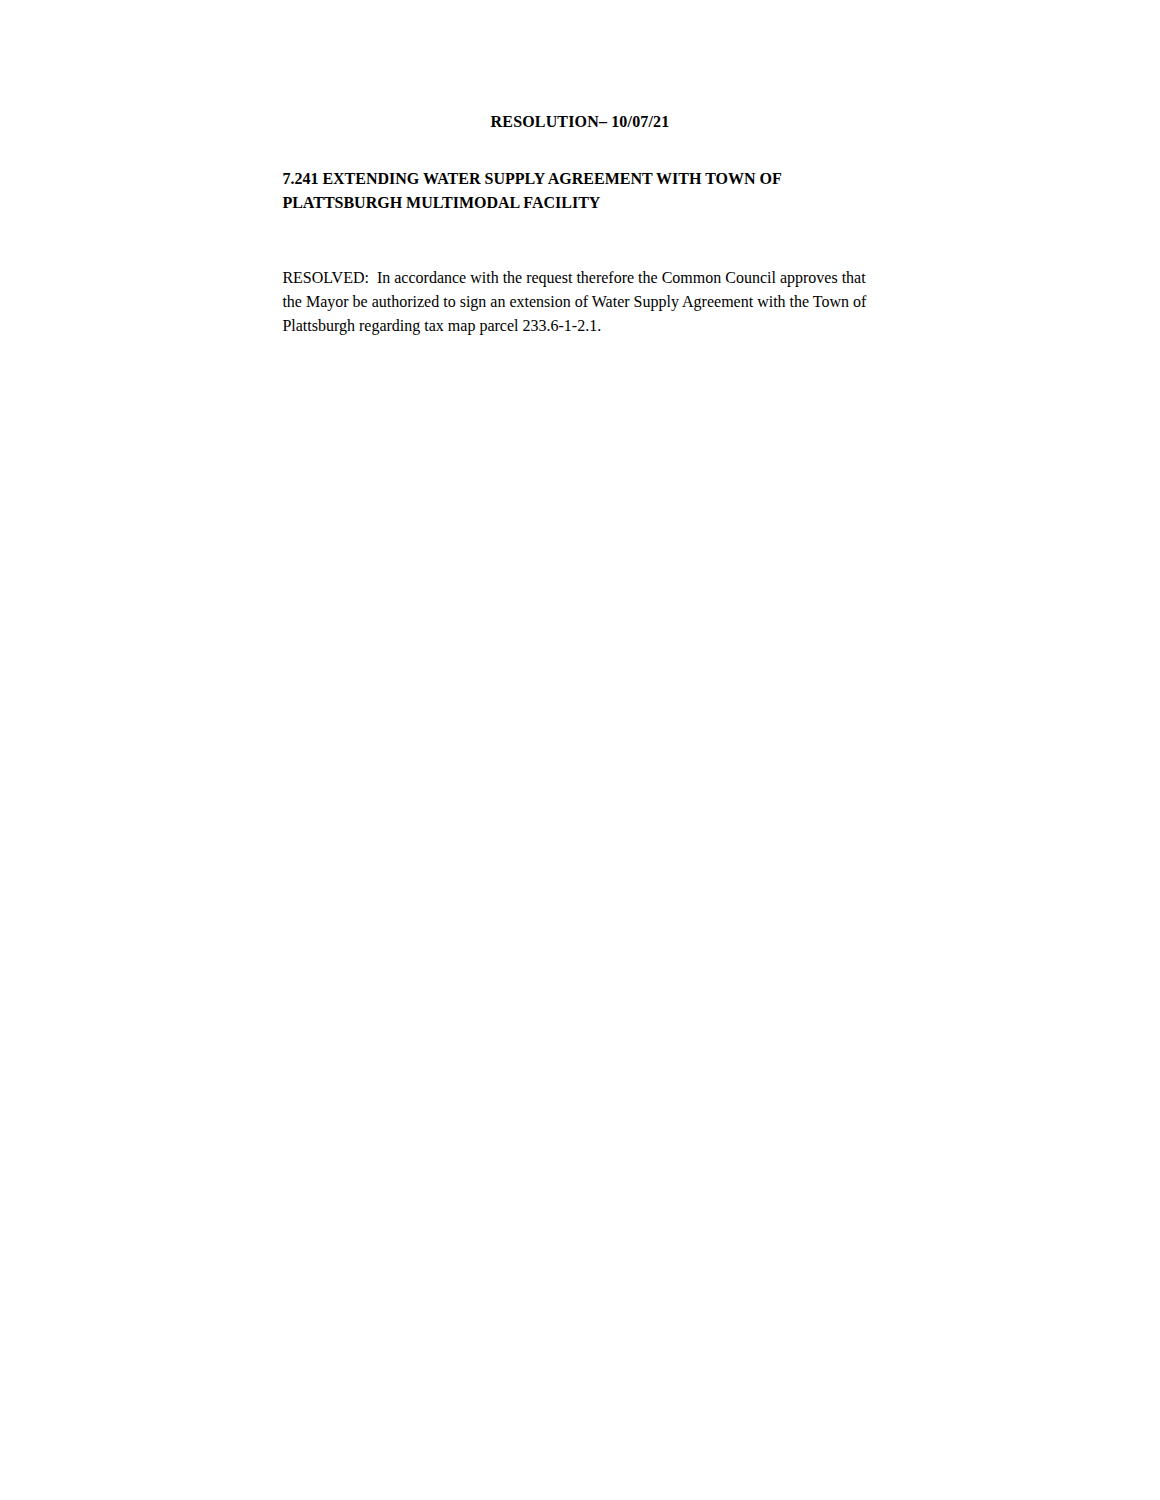RESOLUTION– 10/07/21
7.241 EXTENDING WATER SUPPLY AGREEMENT WITH TOWN OF PLATTSBURGH MULTIMODAL FACILITY
RESOLVED: In accordance with the request therefore the Common Council approves that the Mayor be authorized to sign an extension of Water Supply Agreement with the Town of Plattsburgh regarding tax map parcel 233.6-1-2.1.